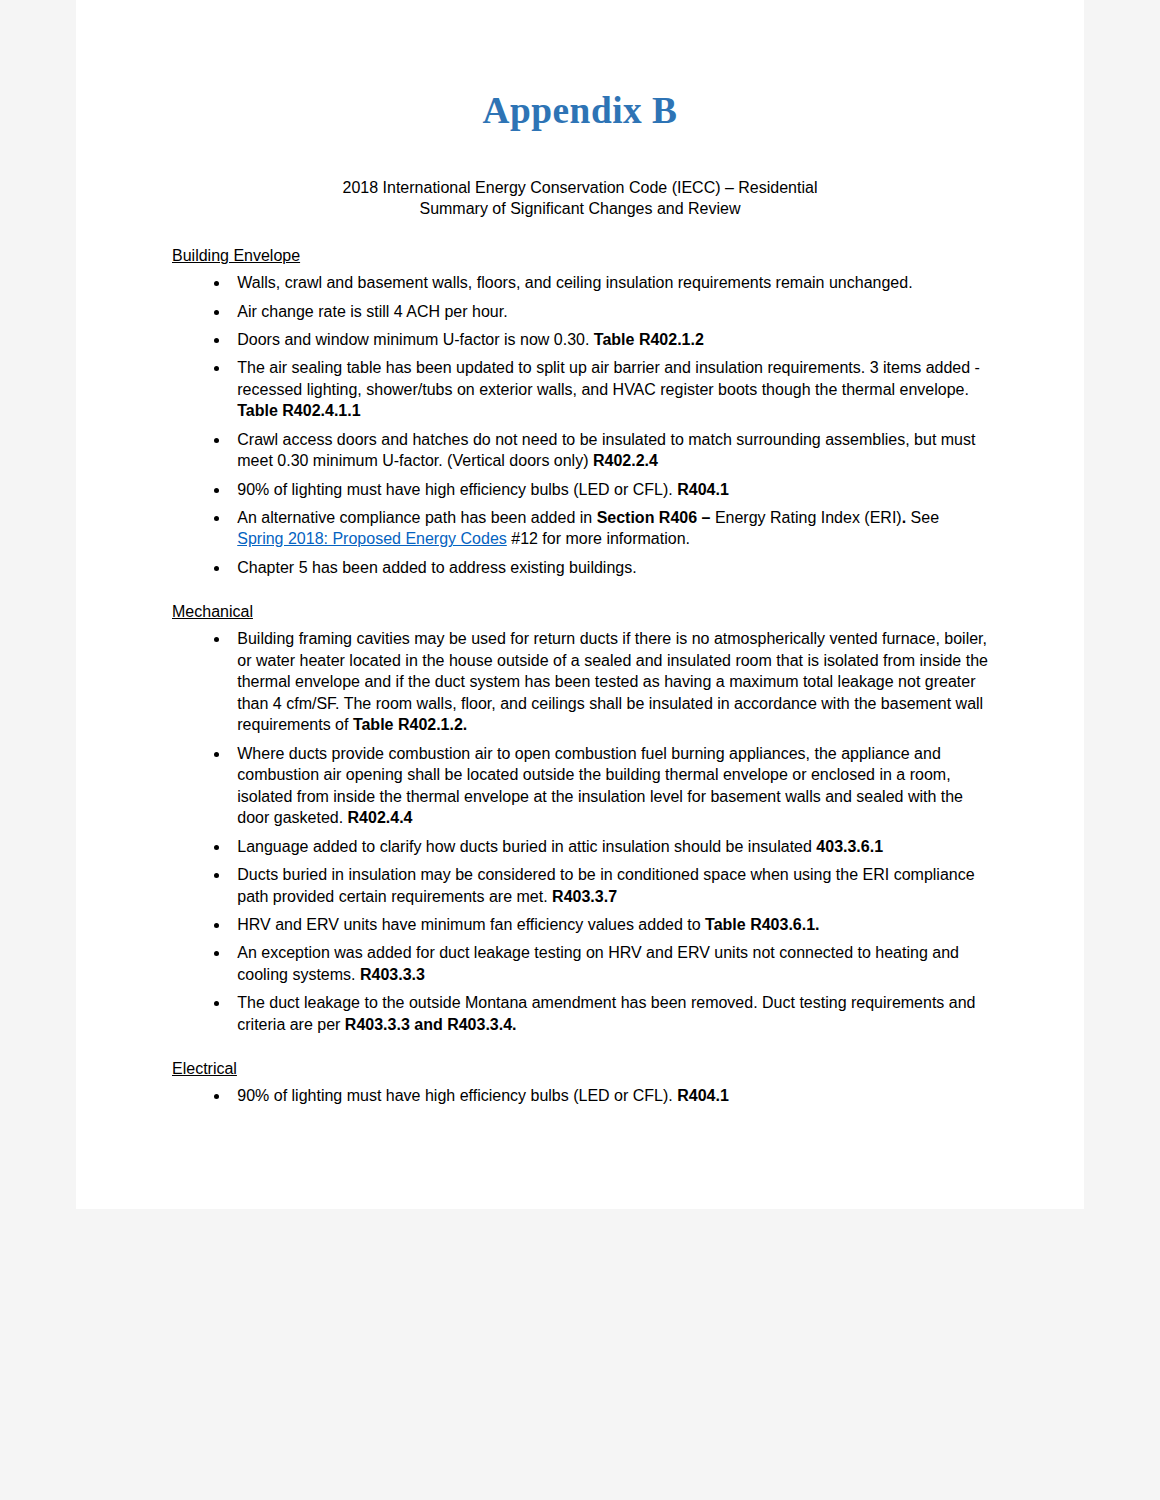Appendix B
2018 International Energy Conservation Code (IECC) – Residential
Summary of Significant Changes and Review
Building Envelope
Walls, crawl and basement walls, floors, and ceiling insulation requirements remain unchanged.
Air change rate is still 4 ACH per hour.
Doors and window minimum U-factor is now 0.30. Table R402.1.2
The air sealing table has been updated to split up air barrier and insulation requirements. 3 items added - recessed lighting, shower/tubs on exterior walls, and HVAC register boots though the thermal envelope. Table R402.4.1.1
Crawl access doors and hatches do not need to be insulated to match surrounding assemblies, but must meet 0.30 minimum U-factor. (Vertical doors only) R402.2.4
90% of lighting must have high efficiency bulbs (LED or CFL). R404.1
An alternative compliance path has been added in Section R406 – Energy Rating Index (ERI). See Spring 2018: Proposed Energy Codes #12 for more information.
Chapter 5 has been added to address existing buildings.
Mechanical
Building framing cavities may be used for return ducts if there is no atmospherically vented furnace, boiler, or water heater located in the house outside of a sealed and insulated room that is isolated from inside the thermal envelope and if the duct system has been tested as having a maximum total leakage not greater than 4 cfm/SF. The room walls, floor, and ceilings shall be insulated in accordance with the basement wall requirements of Table R402.1.2.
Where ducts provide combustion air to open combustion fuel burning appliances, the appliance and combustion air opening shall be located outside the building thermal envelope or enclosed in a room, isolated from inside the thermal envelope at the insulation level for basement walls and sealed with the door gasketed. R402.4.4
Language added to clarify how ducts buried in attic insulation should be insulated 403.3.6.1
Ducts buried in insulation may be considered to be in conditioned space when using the ERI compliance path provided certain requirements are met. R403.3.7
HRV and ERV units have minimum fan efficiency values added to Table R403.6.1.
An exception was added for duct leakage testing on HRV and ERV units not connected to heating and cooling systems. R403.3.3
The duct leakage to the outside Montana amendment has been removed. Duct testing requirements and criteria are per R403.3.3 and R403.3.4.
Electrical
90% of lighting must have high efficiency bulbs (LED or CFL). R404.1